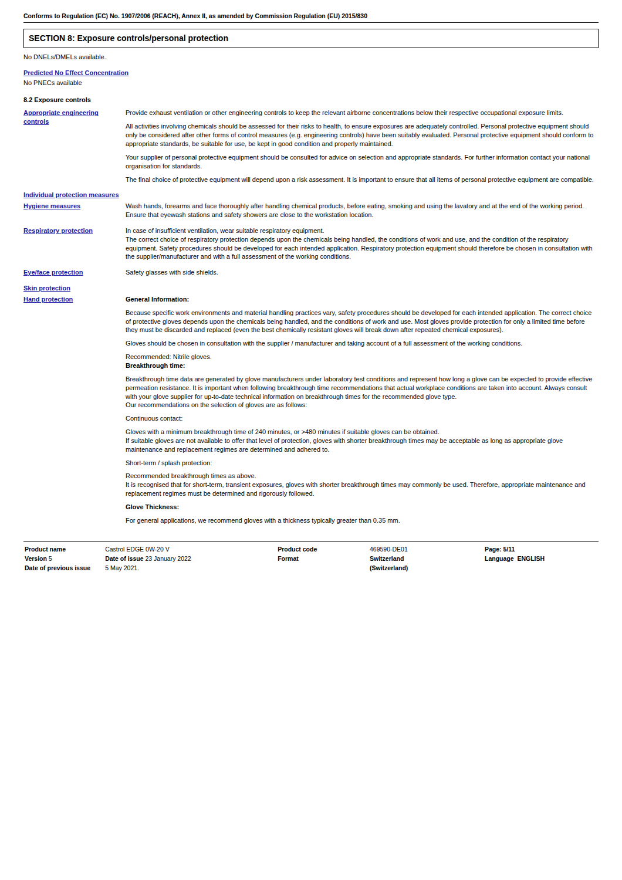Conforms to Regulation (EC) No. 1907/2006 (REACH), Annex II, as amended by Commission Regulation (EU) 2015/830
SECTION 8: Exposure controls/personal protection
No DNELs/DMELs available.
Predicted No Effect Concentration
No PNECs available
8.2 Exposure controls
| Appropriate engineering controls | Provide exhaust ventilation or other engineering controls to keep the relevant airborne concentrations below their respective occupational exposure limits. All activities involving chemicals should be assessed for their risks to health, to ensure exposures are adequately controlled. Personal protective equipment should only be considered after other forms of control measures (e.g. engineering controls) have been suitably evaluated. Personal protective equipment should conform to appropriate standards, be suitable for use, be kept in good condition and properly maintained. Your supplier of personal protective equipment should be consulted for advice on selection and appropriate standards. For further information contact your national organisation for standards. The final choice of protective equipment will depend upon a risk assessment. It is important to ensure that all items of personal protective equipment are compatible. |
| Individual protection measures | |
| Hygiene measures | Wash hands, forearms and face thoroughly after handling chemical products, before eating, smoking and using the lavatory and at the end of the working period. Ensure that eyewash stations and safety showers are close to the workstation location. |
| Respiratory protection | In case of insufficient ventilation, wear suitable respiratory equipment. The correct choice of respiratory protection depends upon the chemicals being handled, the conditions of work and use, and the condition of the respiratory equipment. Safety procedures should be developed for each intended application. Respiratory protection equipment should therefore be chosen in consultation with the supplier/manufacturer and with a full assessment of the working conditions. |
| Eye/face protection | Safety glasses with side shields. |
| Skin protection | |
| Hand protection | General Information: Because specific work environments and material handling practices vary, safety procedures should be developed for each intended application. The correct choice of protective gloves depends upon the chemicals being handled, and the conditions of work and use. Most gloves provide protection for only a limited time before they must be discarded and replaced (even the best chemically resistant gloves will break down after repeated chemical exposures). Gloves should be chosen in consultation with the supplier / manufacturer and taking account of a full assessment of the working conditions. Recommended: Nitrile gloves. Breakthrough time: Breakthrough time data are generated by glove manufacturers under laboratory test conditions and represent how long a glove can be expected to provide effective permeation resistance. It is important when following breakthrough time recommendations that actual workplace conditions are taken into account. Always consult with your glove supplier for up-to-date technical information on breakthrough times for the recommended glove type. Our recommendations on the selection of gloves are as follows: Continuous contact: Gloves with a minimum breakthrough time of 240 minutes, or >480 minutes if suitable gloves can be obtained. If suitable gloves are not available to offer that level of protection, gloves with shorter breakthrough times may be acceptable as long as appropriate glove maintenance and replacement regimes are determined and adhered to. Short-term / splash protection: Recommended breakthrough times as above. It is recognised that for short-term, transient exposures, gloves with shorter breakthrough times may commonly be used. Therefore, appropriate maintenance and replacement regimes must be determined and rigorously followed. Glove Thickness: For general applications, we recommend gloves with a thickness typically greater than 0.35 mm. |
| Product name | Castrol EDGE 0W-20 V | Product code | 469590-DE01 | Page: 5/11 |
| Version 5 | Date of issue 23 January 2022 | Format | Switzerland | Language ENGLISH |
| Date of previous issue | 5 May 2021. | | (Switzerland) | |